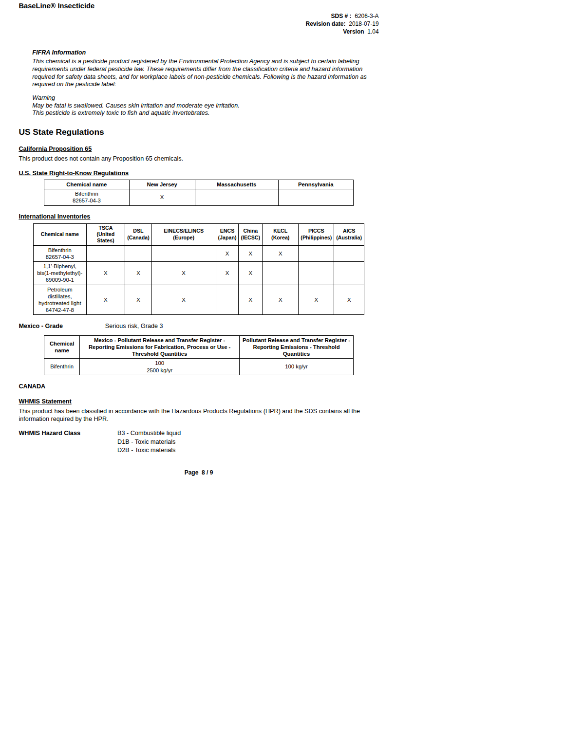BaseLine® Insecticide
SDS # : 6206-3-A
Revision date: 2018-07-19
Version 1.04
FIFRA Information
This chemical is a pesticide product registered by the Environmental Protection Agency and is subject to certain labeling requirements under federal pesticide law. These requirements differ from the classification criteria and hazard information required for safety data sheets, and for workplace labels of non-pesticide chemicals. Following is the hazard information as required on the pesticide label:
Warning
May be fatal is swallowed. Causes skin irritation and moderate eye irritation.
This pesticide is extremely toxic to fish and aquatic invertebrates.
US State Regulations
California Proposition 65
This product does not contain any Proposition 65 chemicals.
U.S. State Right-to-Know Regulations
| Chemical name | New Jersey | Massachusetts | Pennsylvania |
| --- | --- | --- | --- |
| Bifenthrin 82657-04-3 | X | | |
International Inventories
| Chemical name | TSCA (United States) | DSL (Canada) | EINECS/ELINCS (Europe) | ENCS (Japan) | China (IECSC) | KECL (Korea) | PICCS (Philippines) | AICS (Australia) |
| --- | --- | --- | --- | --- | --- | --- | --- | --- |
| Bifenthrin 82657-04-3 | | | | X | X | X | | |
| 1,1'-Biphenyl, bis(1-methylethyl)- 69009-90-1 | X | X | X | X | X | | | |
| Petroleum distillates, hydrotreated light 64742-47-8 | X | X | X | | X | X | X | X |
Mexico - Grade
Serious risk, Grade 3
| Chemical name | Mexico - Pollutant Release and Transfer Register - Reporting Emissions for Fabrication, Process or Use -Threshold Quantities | Pollutant Release and Transfer Register - Reporting Emissions - Threshold Quantities |
| --- | --- | --- |
| Bifenthrin | 100 2500 kg/yr | 100 kg/yr |
CANADA
WHMIS Statement
This product has been classified in accordance with the Hazardous Products Regulations (HPR) and the SDS contains all the information required by the HPR.
WHMIS Hazard Class
B3 - Combustible liquid
D1B - Toxic materials
D2B - Toxic materials
Page 8 / 9